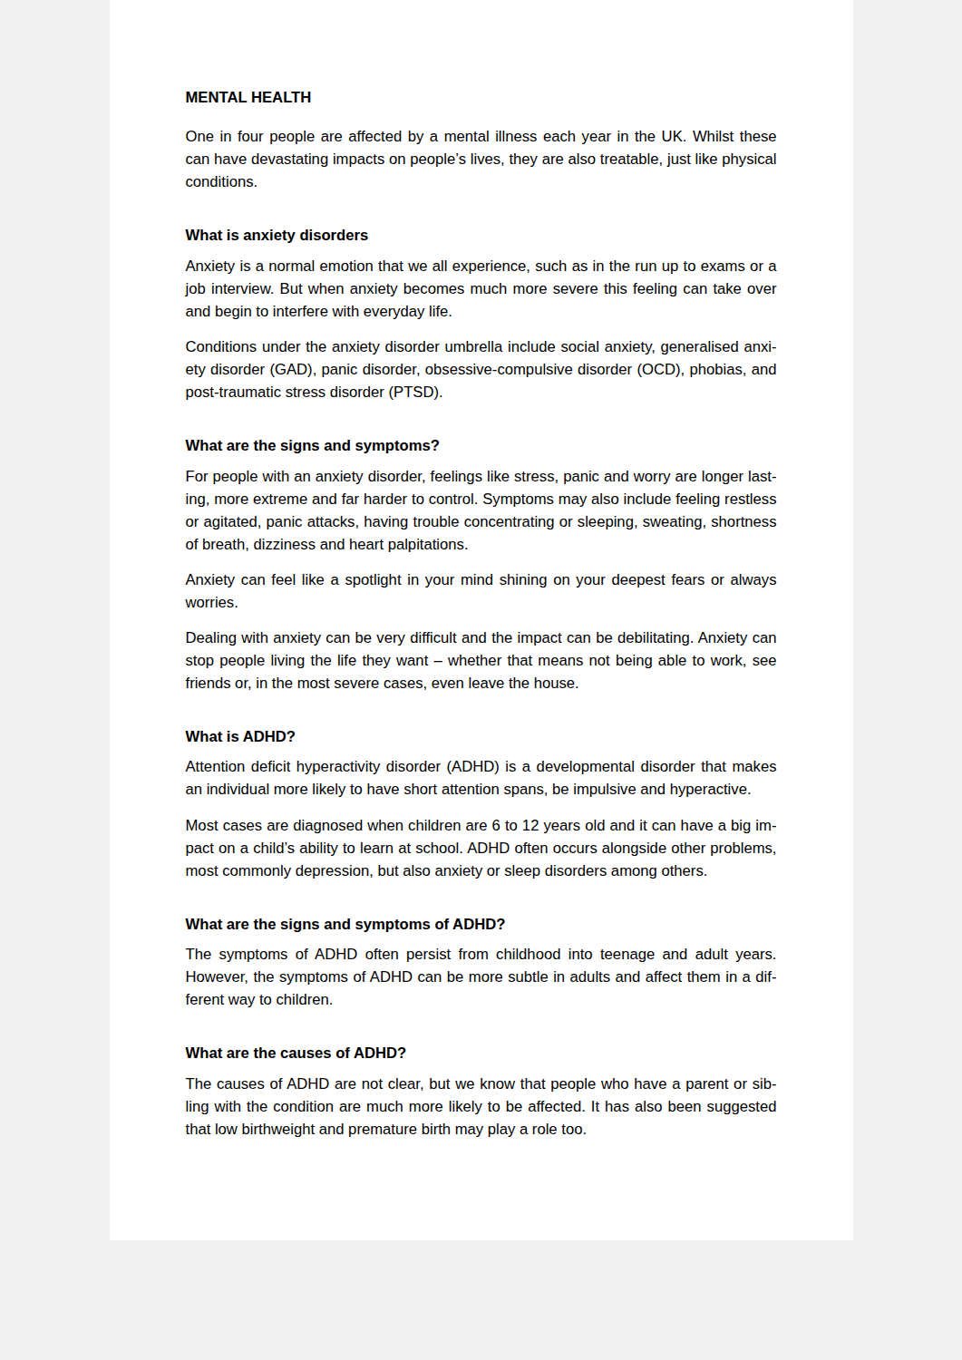MENTAL HEALTH
One in four people are affected by a mental illness each year in the UK. Whilst these can have devastating impacts on people’s lives, they are also treatable, just like physical conditions.
What is anxiety disorders
Anxiety is a normal emotion that we all experience, such as in the run up to exams or a job interview. But when anxiety becomes much more severe this feeling can take over and begin to interfere with everyday life.
Conditions under the anxiety disorder umbrella include social anxiety, generalised anxiety disorder (GAD), panic disorder, obsessive-compulsive disorder (OCD), phobias, and post-traumatic stress disorder (PTSD).
What are the signs and symptoms?
For people with an anxiety disorder, feelings like stress, panic and worry are longer lasting, more extreme and far harder to control. Symptoms may also include feeling restless or agitated, panic attacks, having trouble concentrating or sleeping, sweating, shortness of breath, dizziness and heart palpitations.
Anxiety can feel like a spotlight in your mind shining on your deepest fears or always worries.
Dealing with anxiety can be very difficult and the impact can be debilitating. Anxiety can stop people living the life they want – whether that means not being able to work, see friends or, in the most severe cases, even leave the house.
What is ADHD?
Attention deficit hyperactivity disorder (ADHD) is a developmental disorder that makes an individual more likely to have short attention spans, be impulsive and hyperactive.
Most cases are diagnosed when children are 6 to 12 years old and it can have a big impact on a child’s ability to learn at school. ADHD often occurs alongside other problems, most commonly depression, but also anxiety or sleep disorders among others.
What are the signs and symptoms of ADHD?
The symptoms of ADHD often persist from childhood into teenage and adult years. However, the symptoms of ADHD can be more subtle in adults and affect them in a different way to children.
What are the causes of ADHD?
The causes of ADHD are not clear, but we know that people who have a parent or sibling with the condition are much more likely to be affected. It has also been suggested that low birthweight and premature birth may play a role too.